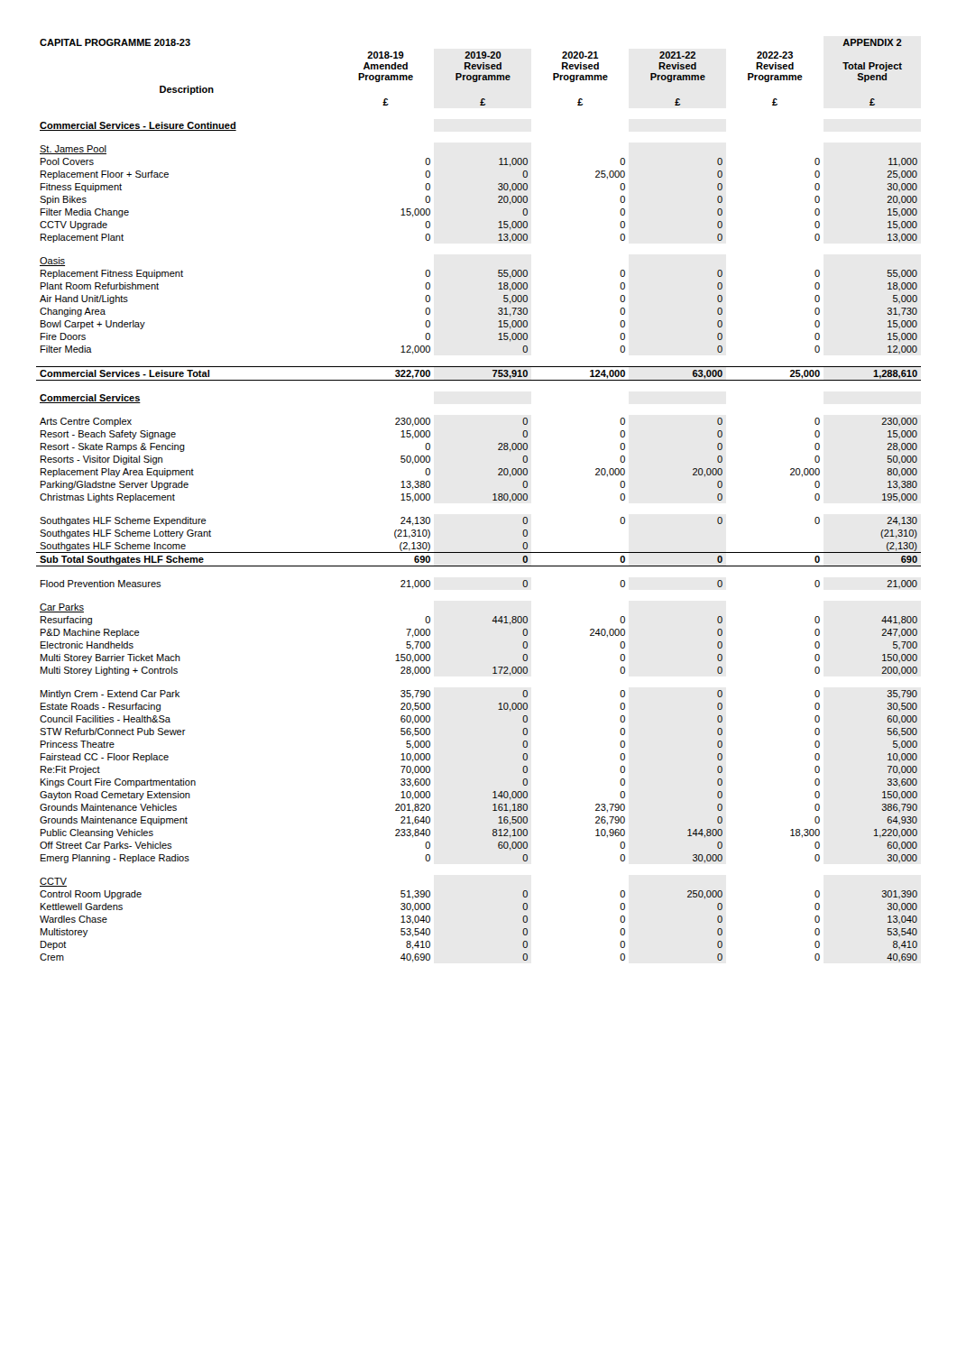| CAPITAL PROGRAMME 2018-23 | | | | | | APPENDIX 2 |
| | 2018-19 Amended Programme | 2019-20 Revised Programme | 2020-21 Revised Programme | 2021-22 Revised Programme | 2022-23 Revised Programme | Total Project Spend |
| Description | | | | | | |
| | £ | £ | £ | £ | £ | £ |
| Commercial Services - Leisure Continued | | | | | | |
| St. James Pool | | | | | | |
| Pool Covers | 0 | 11,000 | 0 | 0 | 0 | 11,000 |
| Replacement Floor + Surface | 0 | 0 | 25,000 | 0 | 0 | 25,000 |
| Fitness Equipment | 0 | 30,000 | 0 | 0 | 0 | 30,000 |
| Spin Bikes | 0 | 20,000 | 0 | 0 | 0 | 20,000 |
| Filter Media Change | 15,000 | 0 | 0 | 0 | 0 | 15,000 |
| CCTV Upgrade | 0 | 15,000 | 0 | 0 | 0 | 15,000 |
| Replacement Plant | 0 | 13,000 | 0 | 0 | 0 | 13,000 |
| Oasis | | | | | | |
| Replacement Fitness Equipment | 0 | 55,000 | 0 | 0 | 0 | 55,000 |
| Plant Room Refurbishment | 0 | 18,000 | 0 | 0 | 0 | 18,000 |
| Air Hand Unit/Lights | 0 | 5,000 | 0 | 0 | 0 | 5,000 |
| Changing Area | 0 | 31,730 | 0 | 0 | 0 | 31,730 |
| Bowl Carpet + Underlay | 0 | 15,000 | 0 | 0 | 0 | 15,000 |
| Fire Doors | 0 | 15,000 | 0 | 0 | 0 | 15,000 |
| Filter Media | 12,000 | 0 | 0 | 0 | 0 | 12,000 |
| Commercial Services - Leisure Total | 322,700 | 753,910 | 124,000 | 63,000 | 25,000 | 1,288,610 |
| Commercial Services | | | | | | |
| Arts Centre Complex | 230,000 | 0 | 0 | 0 | 0 | 230,000 |
| Resort - Beach Safety Signage | 15,000 | 0 | 0 | 0 | 0 | 15,000 |
| Resort - Skate Ramps & Fencing | 0 | 28,000 | 0 | 0 | 0 | 28,000 |
| Resorts - Visitor Digital Sign | 50,000 | 0 | 0 | 0 | 0 | 50,000 |
| Replacement Play Area Equipment | 0 | 20,000 | 20,000 | 20,000 | 20,000 | 80,000 |
| Parking/Gladstne Server Upgrade | 13,380 | 0 | 0 | 0 | 0 | 13,380 |
| Christmas Lights Replacement | 15,000 | 180,000 | 0 | 0 | 0 | 195,000 |
| Southgates HLF Scheme Expenditure | 24,130 | 0 | 0 | 0 | 0 | 24,130 |
| Southgates HLF Scheme Lottery Grant | (21,310) | 0 | | | | (21,310) |
| Southgates HLF Scheme Income | (2,130) | 0 | | | | (2,130) |
| Sub Total Southgates HLF Scheme | 690 | 0 | 0 | 0 | 0 | 690 |
| Flood Prevention Measures | 21,000 | 0 | 0 | 0 | 0 | 21,000 |
| Car Parks | | | | | | |
| Resurfacing | 0 | 441,800 | 0 | 0 | 0 | 441,800 |
| P&D Machine Replace | 7,000 | 0 | 240,000 | 0 | 0 | 247,000 |
| Electronic Handhelds | 5,700 | 0 | 0 | 0 | 0 | 5,700 |
| Multi Storey Barrier Ticket Mach | 150,000 | 0 | 0 | 0 | 0 | 150,000 |
| Multi Storey Lighting + Controls | 28,000 | 172,000 | 0 | 0 | 0 | 200,000 |
| Mintlyn Crem - Extend Car Park | 35,790 | 0 | 0 | 0 | 0 | 35,790 |
| Estate Roads - Resurfacing | 20,500 | 10,000 | 0 | 0 | 0 | 30,500 |
| Council Facilities - Health&Sa | 60,000 | 0 | 0 | 0 | 0 | 60,000 |
| STW Refurb/Connect Pub Sewer | 56,500 | 0 | 0 | 0 | 0 | 56,500 |
| Princess Theatre | 5,000 | 0 | 0 | 0 | 0 | 5,000 |
| Fairstead CC - Floor Replace | 10,000 | 0 | 0 | 0 | 0 | 10,000 |
| Re:Fit Project | 70,000 | 0 | 0 | 0 | 0 | 70,000 |
| Kings Court Fire Compartmentation | 33,600 | 0 | 0 | 0 | 0 | 33,600 |
| Gayton Road Cemetary Extension | 10,000 | 140,000 | 0 | 0 | 0 | 150,000 |
| Grounds Maintenance Vehicles | 201,820 | 161,180 | 23,790 | 0 | 0 | 386,790 |
| Grounds Maintenance Equipment | 21,640 | 16,500 | 26,790 | 0 | 0 | 64,930 |
| Public Cleansing Vehicles | 233,840 | 812,100 | 10,960 | 144,800 | 18,300 | 1,220,000 |
| Off Street Car Parks- Vehicles | 0 | 60,000 | 0 | 0 | 0 | 60,000 |
| Emerg Planning - Replace Radios | 0 | 0 | 0 | 30,000 | 0 | 30,000 |
| CCTV | | | | | | |
| Control Room Upgrade | 51,390 | 0 | 0 | 250,000 | 0 | 301,390 |
| Kettlewell Gardens | 30,000 | 0 | 0 | 0 | 0 | 30,000 |
| Wardles Chase | 13,040 | 0 | 0 | 0 | 0 | 13,040 |
| Multistorey | 53,540 | 0 | 0 | 0 | 0 | 53,540 |
| Depot | 8,410 | 0 | 0 | 0 | 0 | 8,410 |
| Crem | 40,690 | 0 | 0 | 0 | 0 | 40,690 |